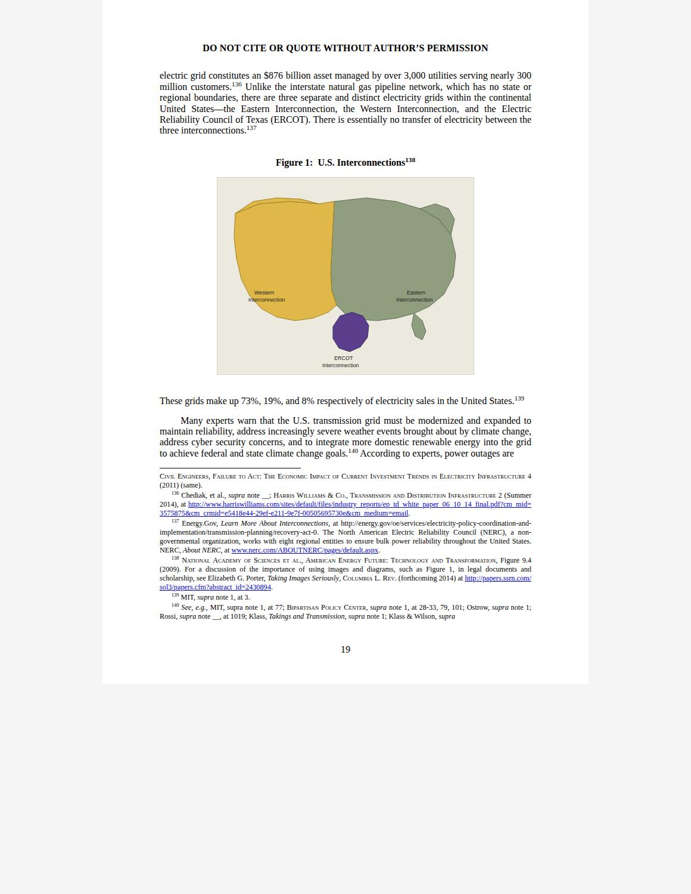DO NOT CITE OR QUOTE WITHOUT AUTHOR’S PERMISSION
electric grid constitutes an $876 billion asset managed by over 3,000 utilities serving nearly 300 million customers.136 Unlike the interstate natural gas pipeline network, which has no state or regional boundaries, there are three separate and distinct electricity grids within the continental United States—the Eastern Interconnection, the Western Interconnection, and the Electric Reliability Council of Texas (ERCOT). There is essentially no transfer of electricity between the three interconnections.137
Figure 1: U.S. Interconnections138
Western Interconnection Eastern Interconnection ERCOT Interconnection
These grids make up 73%, 19%, and 8% respectively of electricity sales in the United States.139
Many experts warn that the U.S. transmission grid must be modernized and expanded to maintain reliability, address increasingly severe weather events brought about by climate change, address cyber security concerns, and to integrate more domestic renewable energy into the grid to achieve federal and state climate change goals.140 According to experts, power outages are
Civil Engineers, Failure to Act: The Economic Impact of Current Investment Trends in Electricity Infrastructure 4 (2011) (same).
136 Chediak, et al., supra note __; Harris Williams & Co., Transmission and Distribution Infrastructure 2 (Summer 2014), at http://www.harriswilliams.com/sites/default/files/industry_reports/ep_td_white_paper_06_10_14_final.pdf?cm_mid=3575875&cm_crmid=e5418e44-29ef-e211-9e7f-00505695730e&cm_medium=email.
137 Energy.Gov, Learn More About Interconnections, at http://energy.gov/oe/services/electricity-policy-coordination-and-implementation/transmission-planning/recovery-act-0. The North American Electric Reliability Council (NERC), a non-governmental organization, works with eight regional entities to ensure bulk power reliability throughout the United States. NERC, About NERC, at www.nerc.com/ABOUTNERC/pages/default.aspx.
138 National Academy of Sciences et al., American Energy Future: Technology and Transformation, Figure 9.4 (2009). For a discussion of the importance of using images and diagrams, such as Figure 1, in legal documents and scholarship, see Elizabeth G. Porter, Taking Images Seriously, Columbia L. Rev. (forthcoming 2014) at http://papers.ssrn.com/sol3/papers.cfm?abstract_id=2430894.
139 MIT, supra note 1, at 3.
140 See, e.g., MIT, supra note 1, at 77; Bipartisan Policy Center, supra note 1, at 28-33, 79, 101; Ostrow, supra note 1; Rossi, supra note __, at 1019; Klass, Takings and Transmission, supra note 1; Klass & Wilson, supra
19